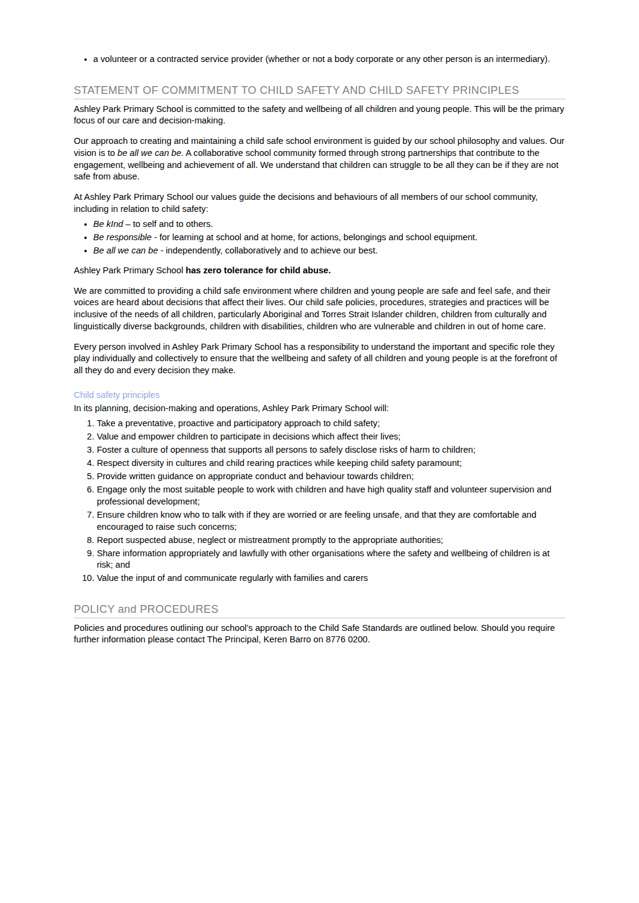a volunteer or a contracted service provider (whether or not a body corporate or any other person is an intermediary).
STATEMENT OF COMMITMENT TO CHILD SAFETY AND CHILD SAFETY PRINCIPLES
Ashley Park Primary School is committed to the safety and wellbeing of all children and young people. This will be the primary focus of our care and decision-making.
Our approach to creating and maintaining a child safe school environment is guided by our school philosophy and values. Our vision is to be all we can be. A collaborative school community formed through strong partnerships that contribute to the engagement, wellbeing and achievement of all. We understand that children can struggle to be all they can be if they are not safe from abuse.
At Ashley Park Primary School our values guide the decisions and behaviours of all members of our school community, including in relation to child safety:
Be kInd – to self and to others.
Be responsible - for learning at school and at home, for actions, belongings and school equipment.
Be all we can be - independently, collaboratively and to achieve our best.
Ashley Park Primary School has zero tolerance for child abuse.
We are committed to providing a child safe environment where children and young people are safe and feel safe, and their voices are heard about decisions that affect their lives. Our child safe policies, procedures, strategies and practices will be inclusive of the needs of all children, particularly Aboriginal and Torres Strait Islander children, children from culturally and linguistically diverse backgrounds, children with disabilities, children who are vulnerable and children in out of home care.
Every person involved in Ashley Park Primary School has a responsibility to understand the important and specific role they play individually and collectively to ensure that the wellbeing and safety of all children and young people is at the forefront of all they do and every decision they make.
Child safety principles
In its planning, decision-making and operations, Ashley Park Primary School will:
Take a preventative, proactive and participatory approach to child safety;
Value and empower children to participate in decisions which affect their lives;
Foster a culture of openness that supports all persons to safely disclose risks of harm to children;
Respect diversity in cultures and child rearing practices while keeping child safety paramount;
Provide written guidance on appropriate conduct and behaviour towards children;
Engage only the most suitable people to work with children and have high quality staff and volunteer supervision and professional development;
Ensure children know who to talk with if they are worried or are feeling unsafe, and that they are comfortable and encouraged to raise such concerns;
Report suspected abuse, neglect or mistreatment promptly to the appropriate authorities;
Share information appropriately and lawfully with other organisations where the safety and wellbeing of children is at risk; and
Value the input of and communicate regularly with families and carers
POLICY and PROCEDURES
Policies and procedures outlining our school’s approach to the Child Safe Standards are outlined below. Should you require further information please contact The Principal, Keren Barro on 8776 0200.